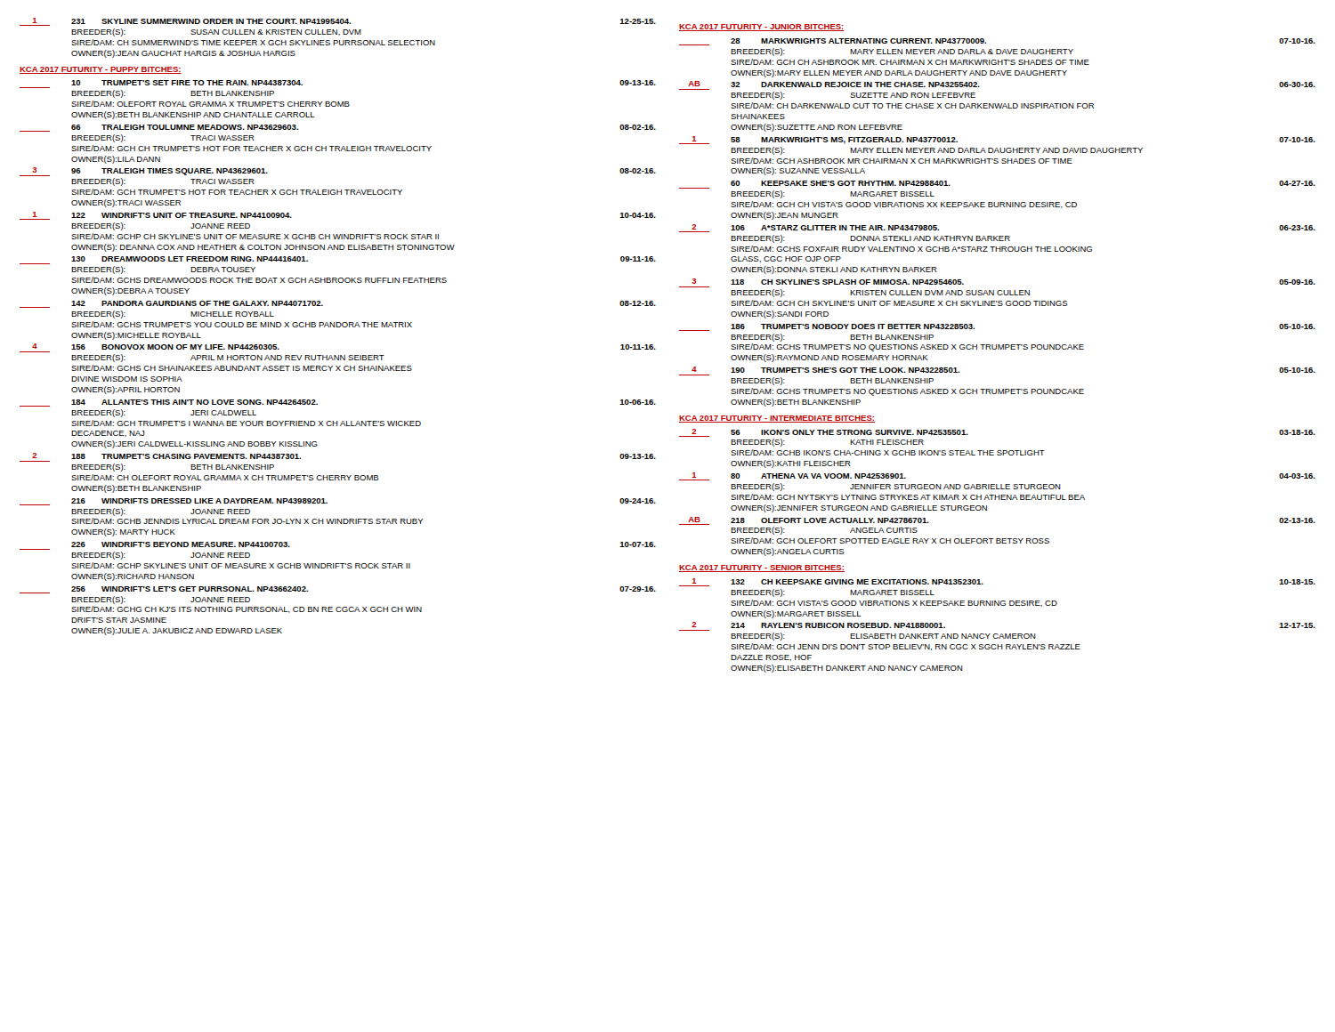1
231 SKYLINE SUMMERWIND ORDER IN THE COURT. NP41995404. 12-25-15.
BREEDER(S): SUSAN CULLEN & KRISTEN CULLEN, DVM
SIRE/DAM: CH SUMMERWIND'S TIME KEEPER X GCH SKYLINES PURRSONAL SELECTION
OWNER(S):JEAN GAUCHAT HARGIS & JOSHUA HARGIS
KCA 2017 FUTURITY - PUPPY BITCHES:
10 TRUMPET'S SET FIRE TO THE RAIN. NP44387304. 09-13-16.
BREEDER(S): BETH BLANKENSHIP
SIRE/DAM: OLEFORT ROYAL GRAMMA X TRUMPET'S CHERRY BOMB
OWNER(S):BETH BLANKENSHIP AND CHANTALLE CARROLL
66 TRALEIGH TOULUMNE MEADOWS. NP43629603. 08-02-16.
BREEDER(S): TRACI WASSER
SIRE/DAM: GCH CH TRUMPET'S HOT FOR TEACHER X GCH CH TRALEIGH TRAVELOCITY
OWNER(S):LILA DANN
3
96 TRALEIGH TIMES SQUARE. NP43629601. 08-02-16.
BREEDER(S): TRACI WASSER
SIRE/DAM: GCH TRUMPET'S HOT FOR TEACHER X GCH TRALEIGH TRAVELOCITY
OWNER(S):TRACI WASSER
1
122 WINDRIFT'S UNIT OF TREASURE. NP44100904. 10-04-16.
BREEDER(S): JOANNE REED
SIRE/DAM: GCHP CH SKYLINE'S UNIT OF MEASURE X GCHB CH WINDRIFT'S ROCK STAR II
OWNER(S): DEANNA COX AND HEATHER & COLTON JOHNSON AND ELISABETH STONINGTOW
130 DREAMWOODS LET FREEDOM RING. NP44416401. 09-11-16.
BREEDER(S): DEBRA TOUSEY
SIRE/DAM: GCHS DREAMWOODS ROCK THE BOAT X GCH ASHBROOKS RUFFLIN FEATHERS
OWNER(S):DEBRA A TOUSEY
142 PANDORA GAURDIANS OF THE GALAXY. NP44071702. 08-12-16.
BREEDER(S): MICHELLE ROYBALL
SIRE/DAM: GCHS TRUMPET'S YOU COULD BE MIND X GCHB PANDORA THE MATRIX
OWNER(S):MICHELLE ROYBALL
4
156 BONOVOX MOON OF MY LIFE. NP44260305. 10-11-16.
BREEDER(S): APRIL M HORTON AND REV RUTHANN SEIBERT
SIRE/DAM: GCHS CH SHAINAKEES ABUNDANT ASSET IS MERCY X CH SHAINAKEES
DIVINE WISDOM IS SOPHIA
OWNER(S):APRIL HORTON
184 ALLANTE'S THIS AIN'T NO LOVE SONG. NP44264502. 10-06-16.
BREEDER(S): JERI CALDWELL
SIRE/DAM: GCH TRUMPET'S I WANNA BE YOUR BOYFRIEND X CH ALLANTE'S WICKED
DECADENCE, NAJ
OWNER(S):JERI CALDWELL-KISSLING AND BOBBY KISSLING
2
188 TRUMPET'S CHASING PAVEMENTS. NP44387301. 09-13-16.
BREEDER(S): BETH BLANKENSHIP
SIRE/DAM: CH OLEFORT ROYAL GRAMMA X CH TRUMPET'S CHERRY BOMB
OWNER(S):BETH BLANKENSHIP
216 WINDRIFTS DRESSED LIKE A DAYDREAM. NP43989201. 09-24-16.
BREEDER(S): JOANNE REED
SIRE/DAM: GCHB JENNDIS LYRICAL DREAM FOR JO-LYN X CH WINDRIFTS STAR RUBY
OWNER(S): MARTY HUCK
226 WINDRIFT'S BEYOND MEASURE. NP44100703. 10-07-16.
BREEDER(S): JOANNE REED
SIRE/DAM: GCHP SKYLINE'S UNIT OF MEASURE X GCHB WINDRIFT'S ROCK STAR II
OWNER(S):RICHARD HANSON
256 WINDRIFT'S LET'S GET PURRSONAL. NP43662402. 07-29-16.
BREEDER(S): JOANNE REED
SIRE/DAM: GCHG CH KJ'S ITS NOTHING PURRSONAL, CD BN RE CGCA X GCH CH WIN
DRIFT'S STAR JASMINE
OWNER(S):JULIE A. JAKUBICZ AND EDWARD LASEK
KCA 2017 FUTURITY - JUNIOR BITCHES:
28 MARKWRIGHTS ALTERNATING CURRENT. NP43770009. 07-10-16.
BREEDER(S): MARY ELLEN MEYER AND DARLA & DAVE DAUGHERTY
SIRE/DAM: GCH CH ASHBROOK MR. CHAIRMAN X CH MARKWRIGHT'S SHADES OF TIME
OWNER(S):MARY ELLEN MEYER AND DARLA DAUGHERTY AND DAVE DAUGHERTY
AB
32 DARKENWALD REJOICE IN THE CHASE. NP43255402. 06-30-16.
BREEDER(S): SUZETTE AND RON LEFEBVRE
SIRE/DAM: CH DARKENWALD CUT TO THE CHASE X CH DARKENWALD INSPIRATION FOR
SHAINAKEES
OWNER(S):SUZETTE AND RON LEFEBVRE
1
58 MARKWRIGHT'S MS, FITZGERALD. NP43770012. 07-10-16.
BREEDER(S): MARY ELLEN MEYER AND DARLA DAUGHERTY AND DAVID DAUGHERTY
SIRE/DAM: GCH ASHBROOK MR CHAIRMAN X CH MARKWRIGHT'S SHADES OF TIME
OWNER(S): SUZANNE VESSALLA
60 KEEPSAKE SHE'S GOT RHYTHM. NP42988401. 04-27-16.
BREEDER(S): MARGARET BISSELL
SIRE/DAM: GCH CH VISTA'S GOOD VIBRATIONS XX KEEPSAKE BURNING DESIRE, CD
OWNER(S):JEAN MUNGER
2
106 A*STARZ GLITTER IN THE AIR. NP43479805. 06-23-16.
BREEDER(S): DONNA STEKLI AND KATHRYN BARKER
SIRE/DAM: GCHS FOXFAIR RUDY VALENTINO X GCHB A*STARZ THROUGH THE LOOKING
GLASS, CGC HOF OJP OFP
OWNER(S):DONNA STEKLI AND KATHRYN BARKER
3
118 CH SKYLINE'S SPLASH OF MIMOSA. NP42954605. 05-09-16.
BREEDER(S): KRISTEN CULLEN DVM AND SUSAN CULLEN
SIRE/DAM: GCH CH SKYLINE'S UNIT OF MEASURE X CH SKYLINE'S GOOD TIDINGS
OWNER(S):SANDI FORD
186 TRUMPET'S NOBODY DOES IT BETTER NP43228503. 05-10-16.
BREEDER(S): BETH BLANKENSHIP
SIRE/DAM: GCHS TRUMPET'S NO QUESTIONS ASKED X GCH TRUMPET'S POUNDCAKE
OWNER(S):RAYMOND AND ROSEMARY HORNAK
4
190 TRUMPET'S SHE'S GOT THE LOOK. NP43228501. 05-10-16.
BREEDER(S): BETH BLANKENSHIP
SIRE/DAM: GCHS TRUMPET'S NO QUESTIONS ASKED X GCH TRUMPET'S POUNDCAKE
OWNER(S):BETH BLANKENSHIP
KCA 2017 FUTURITY - INTERMEDIATE BITCHES:
2
56 IKON'S ONLY THE STRONG SURVIVE. NP42535501. 03-18-16.
BREEDER(S): KATHI FLEISCHER
SIRE/DAM: GCHB IKON'S CHA-CHING X GCHB IKON'S STEAL THE SPOTLIGHT
OWNER(S):KATHI FLEISCHER
1
80 ATHENA VA VA VOOM. NP42536901. 04-03-16.
BREEDER(S): JENNIFER STURGEON AND GABRIELLE STURGEON
SIRE/DAM: GCH NYTSKY'S LYTNING STRYKES AT KIMAR X CH ATHENA BEAUTIFUL BEA
OWNER(S):JENNIFER STURGEON AND GABRIELLE STURGEON
AB
218 OLEFORT LOVE ACTUALLY. NP42786701. 02-13-16.
BREEDER(S): ANGELA CURTIS
SIRE/DAM: GCH OLEFORT SPOTTED EAGLE RAY X CH OLEFORT BETSY ROSS
OWNER(S):ANGELA CURTIS
KCA 2017 FUTURITY - SENIOR BITCHES:
1
132 CH KEEPSAKE GIVING ME EXCITATIONS. NP41352301. 10-18-15.
BREEDER(S): MARGARET BISSELL
SIRE/DAM: GCH VISTA'S GOOD VIBRATIONS X KEEPSAKE BURNING DESIRE, CD
OWNER(S):MARGARET BISSELL
2
214 RAYLEN'S RUBICON ROSEBUD. NP41880001. 12-17-15.
BREEDER(S): ELISABETH DANKERT AND NANCY CAMERON
SIRE/DAM: GCH JENN DI'S DON'T STOP BELIEV'N, RN CGC X SGCH RAYLEN'S RAZZLE
DAZZLE ROSE, HOF
OWNER(S):ELISABETH DANKERT AND NANCY CAMERON